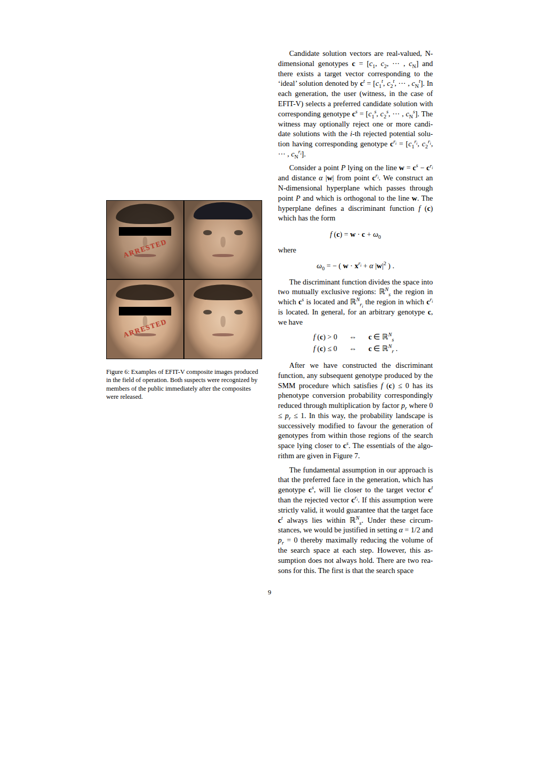Arrested
Arrested
Figure 6: Examples of EFIT-V composite images produced in the field of operation. Both suspects were recognized by members of the public immediately after the composites were released.
Candidate solution vectors are real-valued, N-dimensional genotypes c = [c1, c2, ··· , cN] and there exists a target vector corresponding to the ‘ideal’ solution denoted by ct = [c1t, c2t, ··· , cNt]. In each generation, the user (witness, in the case of EFIT-V) selects a preferred candidate solution with corresponding genotype cs = [c1s, c2s, ··· , cNs]. The witness may optionally reject one or more candidate solutions with the i-th rejected potential solution having corresponding genotype cri = [c1ri, c2ri, ··· , cNri].
Consider a point P lying on the line w = cs − cri and distance α |w| from point cri. We construct an N-dimensional hyperplane which passes through point P and which is orthogonal to the line w. The hyperplane defines a discriminant function f (c) which has the form
f (c) = w · c + ω0
where
ω0 = − ( w · xri + α |w|2 ) .
The discriminant function divides the space into two mutually exclusive regions: ℝNs the region in which cs is located and ℝNri the region in which cri is located. In general, for an arbitrary genotype c, we have
f (c) > 0
⇔
c ∈ ℝNs
f (c) ≤ 0
⇔
c ∈ ℝNr .
After we have constructed the discriminant function, any subsequent genotype produced by the SMM procedure which satisfies f (c) ≤ 0 has its phenotype conversion probability correspondingly reduced through multiplication by factor pr where 0 ≤ pr ≤ 1. In this way, the probability landscape is successively modified to favour the generation of genotypes from within those regions of the search space lying closer to cs. The essentials of the algorithm are given in Figure 7.
The fundamental assumption in our approach is that the preferred face in the generation, which has genotype cs, will lie closer to the target vector ct than the rejected vector cri. If this assumption were strictly valid, it would guarantee that the target face ct always lies within ℝNs. Under these circumstances, we would be justified in setting α = 1/2 and pr = 0 thereby maximally reducing the volume of the search space at each step. However, this assumption does not always hold. There are two reasons for this. The first is that the search space
9